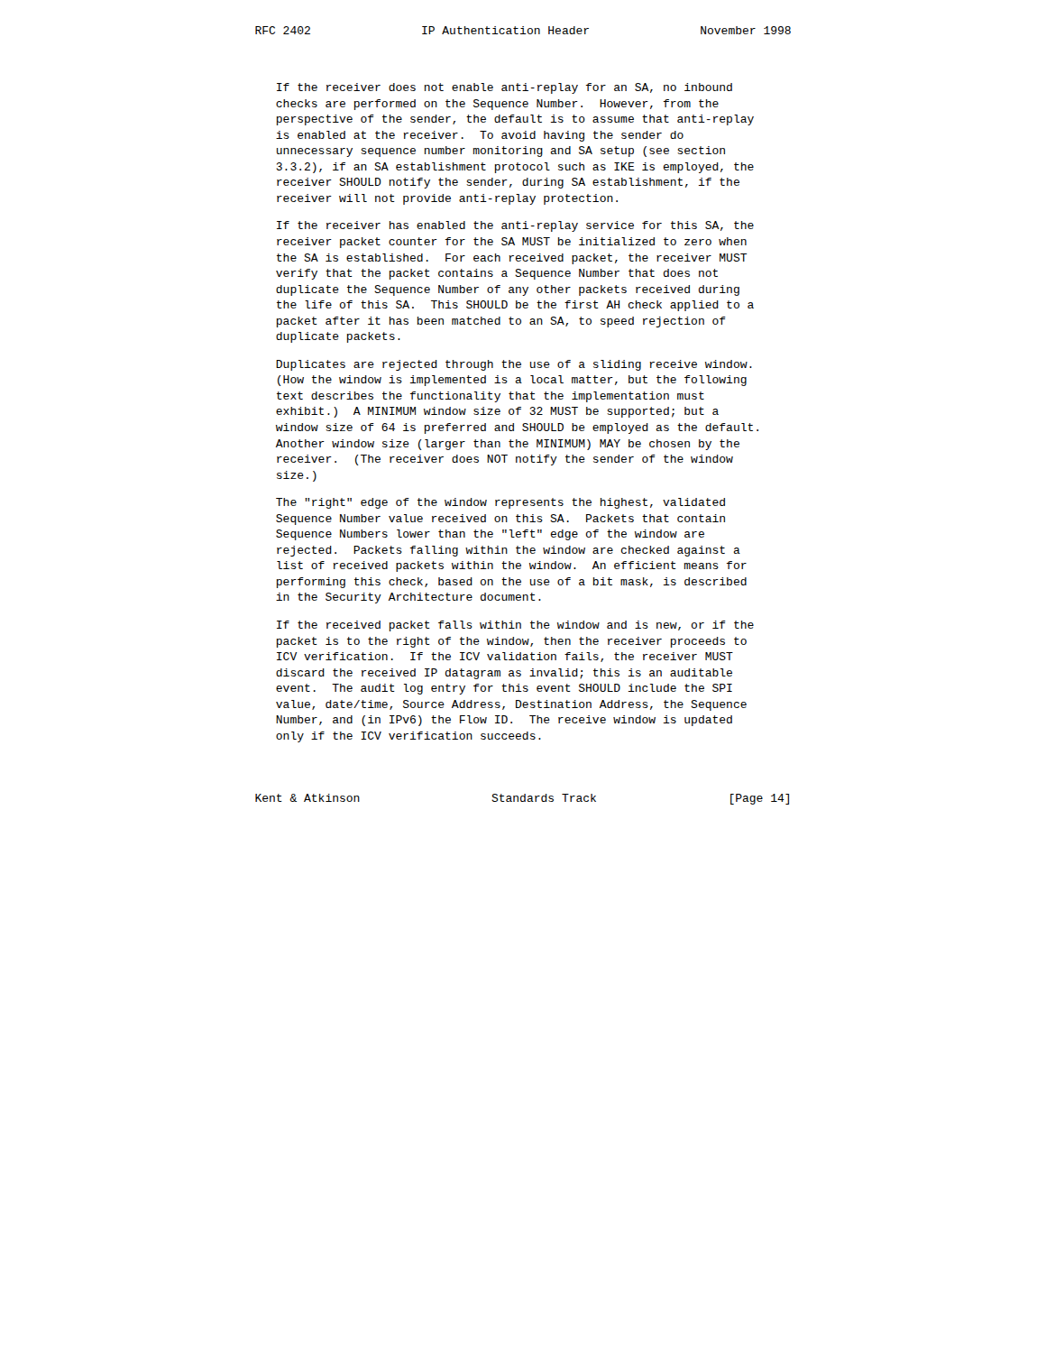RFC 2402 IP Authentication Header November 1998
If the receiver does not enable anti-replay for an SA, no inbound checks are performed on the Sequence Number. However, from the perspective of the sender, the default is to assume that anti-replay is enabled at the receiver. To avoid having the sender do unnecessary sequence number monitoring and SA setup (see section 3.3.2), if an SA establishment protocol such as IKE is employed, the receiver SHOULD notify the sender, during SA establishment, if the receiver will not provide anti-replay protection.
If the receiver has enabled the anti-replay service for this SA, the receiver packet counter for the SA MUST be initialized to zero when the SA is established. For each received packet, the receiver MUST verify that the packet contains a Sequence Number that does not duplicate the Sequence Number of any other packets received during the life of this SA. This SHOULD be the first AH check applied to a packet after it has been matched to an SA, to speed rejection of duplicate packets.
Duplicates are rejected through the use of a sliding receive window. (How the window is implemented is a local matter, but the following text describes the functionality that the implementation must exhibit.) A MINIMUM window size of 32 MUST be supported; but a window size of 64 is preferred and SHOULD be employed as the default. Another window size (larger than the MINIMUM) MAY be chosen by the receiver. (The receiver does NOT notify the sender of the window size.)
The "right" edge of the window represents the highest, validated Sequence Number value received on this SA. Packets that contain Sequence Numbers lower than the "left" edge of the window are rejected. Packets falling within the window are checked against a list of received packets within the window. An efficient means for performing this check, based on the use of a bit mask, is described in the Security Architecture document.
If the received packet falls within the window and is new, or if the packet is to the right of the window, then the receiver proceeds to ICV verification. If the ICV validation fails, the receiver MUST discard the received IP datagram as invalid; this is an auditable event. The audit log entry for this event SHOULD include the SPI value, date/time, Source Address, Destination Address, the Sequence Number, and (in IPv6) the Flow ID. The receive window is updated only if the ICV verification succeeds.
Kent & Atkinson Standards Track [Page 14]